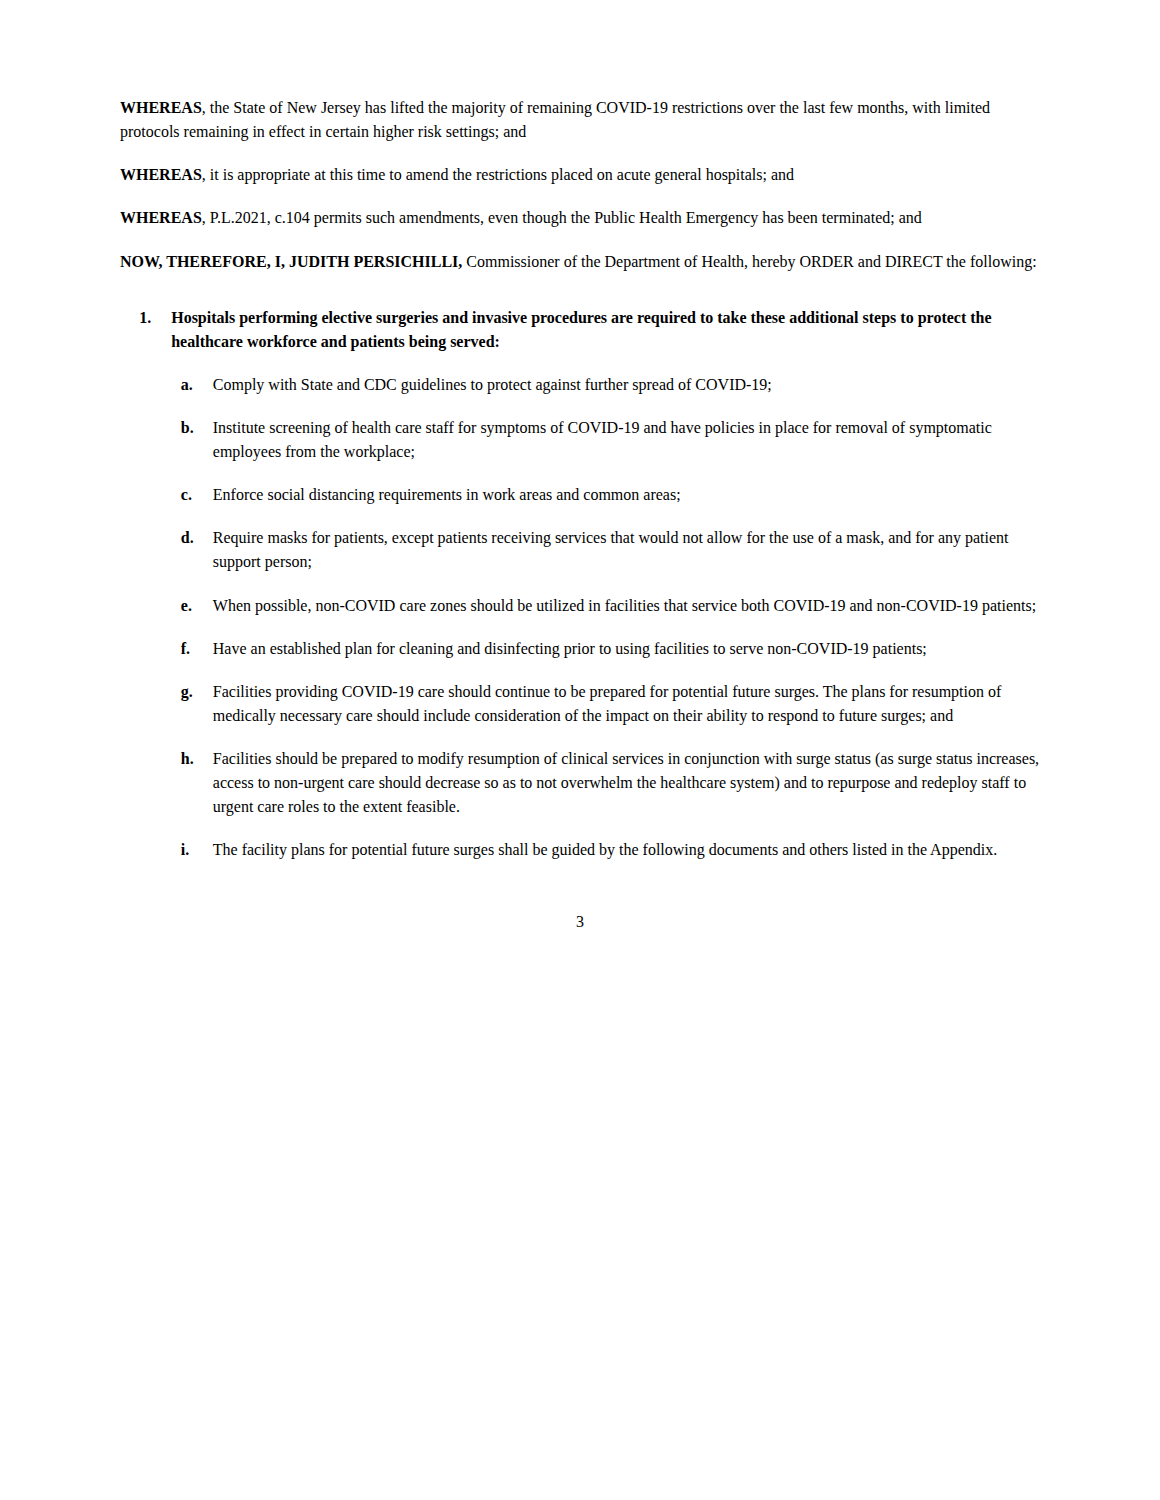WHEREAS, the State of New Jersey has lifted the majority of remaining COVID-19 restrictions over the last few months, with limited protocols remaining in effect in certain higher risk settings; and
WHEREAS, it is appropriate at this time to amend the restrictions placed on acute general hospitals; and
WHEREAS, P.L.2021, c.104 permits such amendments, even though the Public Health Emergency has been terminated; and
NOW, THEREFORE, I, JUDITH PERSICHILLI, Commissioner of the Department of Health, hereby ORDER and DIRECT the following:
Hospitals performing elective surgeries and invasive procedures are required to take these additional steps to protect the healthcare workforce and patients being served:
Comply with State and CDC guidelines to protect against further spread of COVID-19;
Institute screening of health care staff for symptoms of COVID-19 and have policies in place for removal of symptomatic employees from the workplace;
Enforce social distancing requirements in work areas and common areas;
Require masks for patients, except patients receiving services that would not allow for the use of a mask, and for any patient support person;
When possible, non-COVID care zones should be utilized in facilities that service both COVID-19 and non-COVID-19 patients;
Have an established plan for cleaning and disinfecting prior to using facilities to serve non-COVID-19 patients;
Facilities providing COVID-19 care should continue to be prepared for potential future surges. The plans for resumption of medically necessary care should include consideration of the impact on their ability to respond to future surges; and
Facilities should be prepared to modify resumption of clinical services in conjunction with surge status (as surge status increases, access to non-urgent care should decrease so as to not overwhelm the healthcare system) and to repurpose and redeploy staff to urgent care roles to the extent feasible.
The facility plans for potential future surges shall be guided by the following documents and others listed in the Appendix.
3